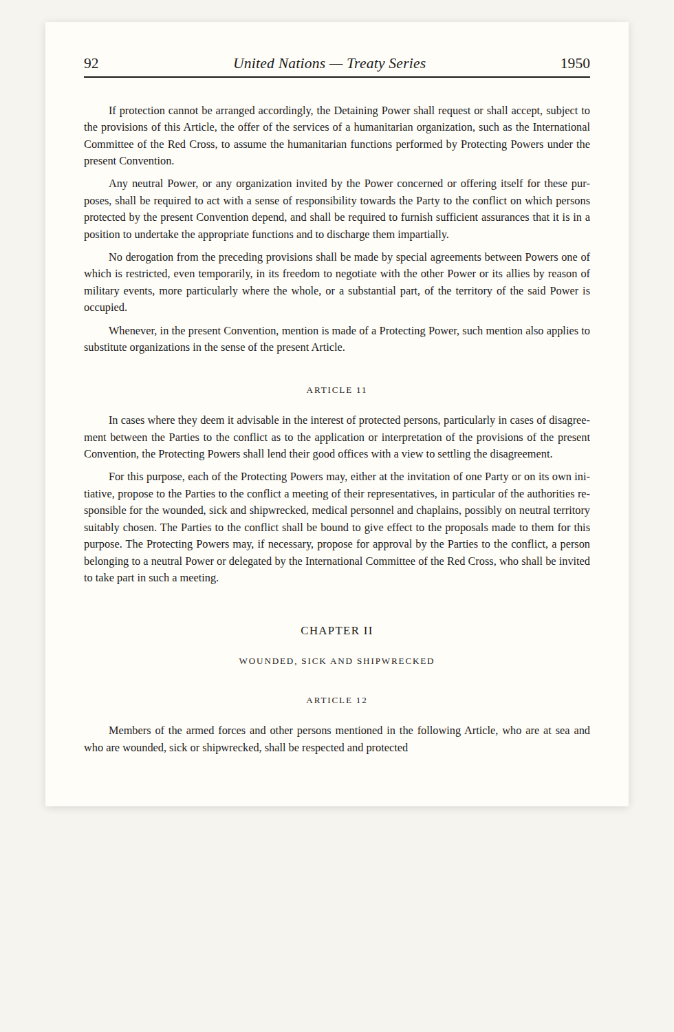92 United Nations — Treaty Series 1950
If protection cannot be arranged accordingly, the Detaining Power shall request or shall accept, subject to the provisions of this Article, the offer of the services of a humanitarian organization, such as the International Committee of the Red Cross, to assume the humanitarian functions performed by Protecting Powers under the present Convention.
Any neutral Power, or any organization invited by the Power concerned or offering itself for these purposes, shall be required to act with a sense of responsibility towards the Party to the conflict on which persons protected by the present Convention depend, and shall be required to furnish sufficient assurances that it is in a position to undertake the appropriate functions and to discharge them impartially.
No derogation from the preceding provisions shall be made by special agreements between Powers one of which is restricted, even temporarily, in its freedom to negotiate with the other Power or its allies by reason of military events, more particularly where the whole, or a substantial part, of the territory of the said Power is occupied.
Whenever, in the present Convention, mention is made of a Protecting Power, such mention also applies to substitute organizations in the sense of the present Article.
Article 11
In cases where they deem it advisable in the interest of protected persons, particularly in cases of disagreement between the Parties to the conflict as to the application or interpretation of the provisions of the present Convention, the Protecting Powers shall lend their good offices with a view to settling the disagreement.
For this purpose, each of the Protecting Powers may, either at the invitation of one Party or on its own initiative, propose to the Parties to the conflict a meeting of their representatives, in particular of the authorities responsible for the wounded, sick and shipwrecked, medical personnel and chaplains, possibly on neutral territory suitably chosen. The Parties to the conflict shall be bound to give effect to the proposals made to them for this purpose. The Protecting Powers may, if necessary, propose for approval by the Parties to the conflict, a person belonging to a neutral Power or delegated by the International Committee of the Red Cross, who shall be invited to take part in such a meeting.
CHAPTER II
Wounded, Sick and Shipwrecked
Article 12
Members of the armed forces and other persons mentioned in the following Article, who are at sea and who are wounded, sick or shipwrecked, shall be respected and protected